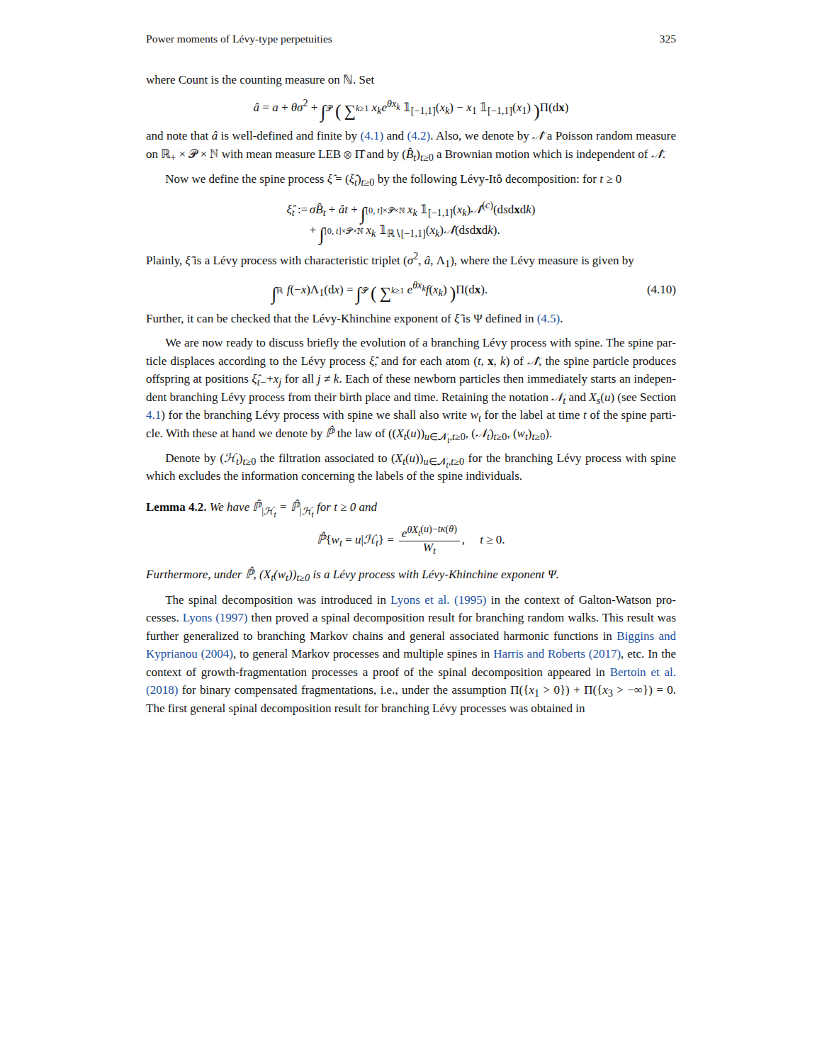Power moments of Lévy-type perpetuities 325
where Count is the counting measure on ℕ. Set
â = a + θσ2 + ∫𝒫 ( ∑k≥1 xk eθxk 𝟙[−1,1](xk) − x1 𝟙[−1,1](x1) ) Π(dx)
and note that â is well-defined and finite by (4.1) and (4.2). Also, we denote by 𝒩̂ a Poisson random measure on ℝ+ × 𝒫 × ℕ with mean measure LEB ⊗ Π̂ and by (B̂t)t≥0 a Brownian motion which is independent of 𝒩̂.
Now we define the spine process ξ̂ = (ξ̂t)t≥0 by the following Lévy-Itô decomposition: for t ≥ 0
ξ̂t :=
σB̂t + ât + ∫[0, t]×𝒫×ℕ xk 𝟙[−1,1](xk)𝒩̂(c)(dsdxdk)
+ ∫[0, t]×𝒫×ℕ xk 𝟙ℝ∖[−1,1](xk)𝒩̂(dsdxdk).
Plainly, ξ̂ is a Lévy process with characteristic triplet (σ2, â, Λ1), where the Lévy measure is given by
∫ℝ f(−x)Λ1(dx) = ∫𝒫 ( ∑k≥1 eθxkf(xk) ) Π(dx).
(4.10)
Further, it can be checked that the Lévy-Khinchine exponent of ξ̂ is Ψ defined in (4.5).
We are now ready to discuss briefly the evolution of a branching Lévy process with spine. The spine particle displaces according to the Lévy process ξ̂, and for each atom (t, x, k) of 𝒩̂, the spine particle produces offspring at positions ξ̂t−+xj for all j ≠ k. Each of these newborn particles then immediately starts an independent branching Lévy process from their birth place and time. Retaining the notation 𝒩t and Xs(u) (see Section 4.1) for the branching Lévy process with spine we shall also write wt for the label at time t of the spine particle. With these at hand we denote by ℙ̂ the law of ((Xt(u))u∈𝒩t,t≥0, (𝒩t)t≥0, (wt)t≥0).
Denote by (ℋt)t≥0 the filtration associated to (Xt(u))u∈𝒩t,t≥0 for the branching Lévy process with spine which excludes the information concerning the labels of the spine individuals.
Lemma 4.2. We have ℙ̄|ℋt = ℙ̂|ℋt for t ≥ 0 and
ℙ̂{wt = u|ℋt} = eθXt(u)−tκ(θ) Wt, t ≥ 0.
Furthermore, under ℙ̂, (Xt(wt))t≥0 is a Lévy process with Lévy-Khinchine exponent Ψ.
The spinal decomposition was introduced in Lyons et al. (1995) in the context of Galton-Watson processes. Lyons (1997) then proved a spinal decomposition result for branching random walks. This result was further generalized to branching Markov chains and general associated harmonic functions in Biggins and Kyprianou (2004), to general Markov processes and multiple spines in Harris and Roberts (2017), etc. In the context of growth-fragmentation processes a proof of the spinal decomposition appeared in Bertoin et al. (2018) for binary compensated fragmentations, i.e., under the assumption Π({x1 > 0}) + Π({x3 > −∞}) = 0. The first general spinal decomposition result for branching Lévy processes was obtained in